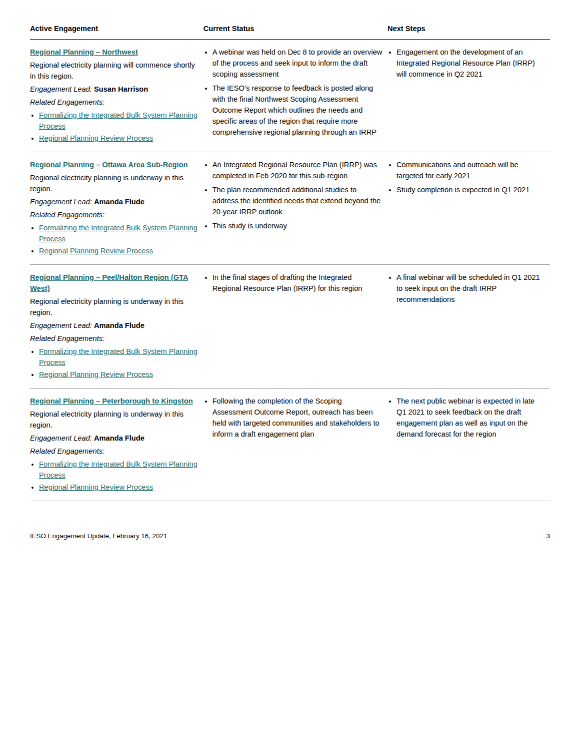| Active Engagement | Current Status | Next Steps |
| --- | --- | --- |
| Regional Planning – Northwest Regional electricity planning will commence shortly in this region. Engagement Lead: Susan Harrison Related Engagements: Formalizing the Integrated Bulk System Planning Process Regional Planning Review Process | A webinar was held on Dec 8 to provide an overview of the process and seek input to inform the draft scoping assessment The IESO’s response to feedback is posted along with the final Northwest Scoping Assessment Outcome Report which outlines the needs and specific areas of the region that require more comprehensive regional planning through an IRRP | Engagement on the development of an Integrated Regional Resource Plan (IRRP) will commence in Q2 2021 |
| Regional Planning – Ottawa Area Sub-Region Regional electricity planning is underway in this region. Engagement Lead: Amanda Flude Related Engagements: Formalizing the Integrated Bulk System Planning Process Regional Planning Review Process | An Integrated Regional Resource Plan (IRRP) was completed in Feb 2020 for this sub-region The plan recommended additional studies to address the identified needs that extend beyond the 20-year IRRP outlook This study is underway | Communications and outreach will be targeted for early 2021 Study completion is expected in Q1 2021 |
| Regional Planning – Peel/Halton Region (GTA West) Regional electricity planning is underway in this region. Engagement Lead: Amanda Flude Related Engagements: Formalizing the Integrated Bulk System Planning Process Regional Planning Review Process | In the final stages of drafting the Integrated Regional Resource Plan (IRRP) for this region | A final webinar will be scheduled in Q1 2021 to seek input on the draft IRRP recommendations |
| Regional Planning – Peterborough to Kingston Regional electricity planning is underway in this region. Engagement Lead: Amanda Flude Related Engagements: Formalizing the Integrated Bulk System Planning Process Regional Planning Review Process | Following the completion of the Scoping Assessment Outcome Report, outreach has been held with targeted communities and stakeholders to inform a draft engagement plan | The next public webinar is expected in late Q1 2021 to seek feedback on the draft engagement plan as well as input on the demand forecast for the region |
IESO Engagement Update, February 16, 2021 3